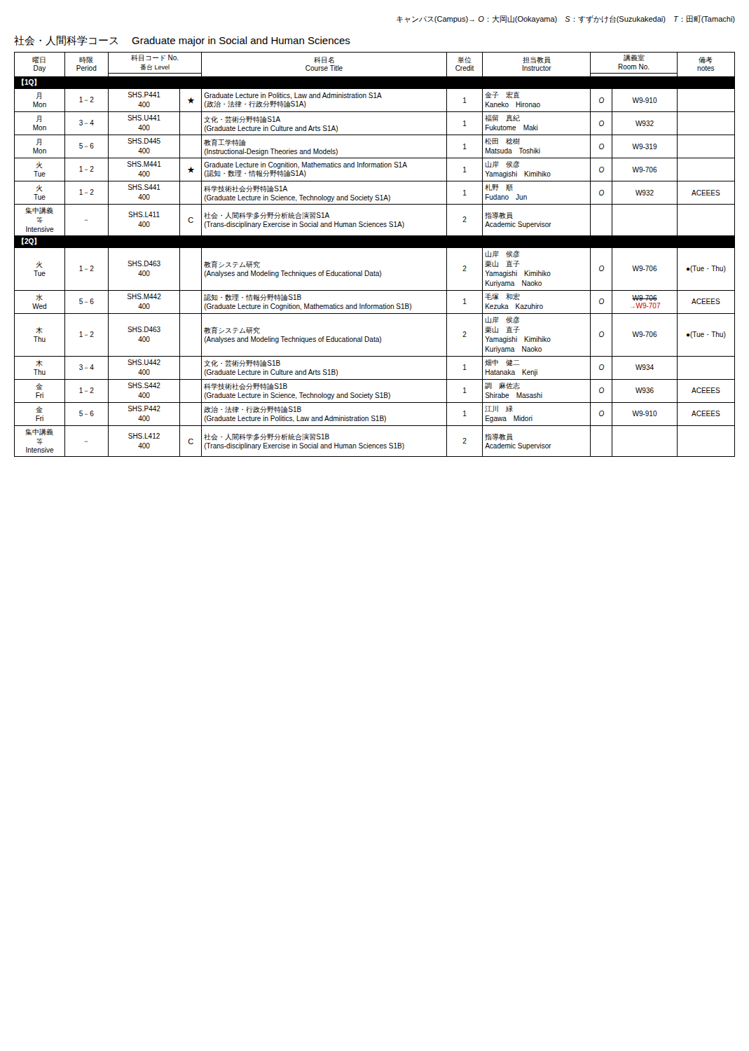キャンパス(Campus)→ O：大岡山(Ookayama)　S：すずかけ台(Suzukakedai)　T：田町(Tamachi)
社会・人間科学コースGraduate major in Social and Human Sciences
| 曜日 Day | 時限 Period | 科目コード No. 番台 Level | 科目名 Course Title | 単位 Credit | 担当教員 Instructor | 講義室 Room No. | 備考 notes |
| --- | --- | --- | --- | --- | --- | --- | --- |
| 【1Q】 |
| 月 Mon | 1－2 | SHS.P441 400 | ★ | Graduate Lecture in Politics, Law and Administration S1A (政治・法律・行政分野特論S1A) | 1 | 金子 宏直 Kaneko Hironao | O | W9-910 | |
| 月 Mon | 3－4 | SHS.U441 400 | | 文化・芸術分野特論S1A (Graduate Lecture in Culture and Arts S1A) | 1 | 福留 真紀 Fukutome Maki | O | W932 | |
| 月 Mon | 5－6 | SHS.D445 400 | | 教育工学特論 (Instructional-Design Theories and Models) | 1 | 松田 稔樹 Matsuda Toshiki | O | W9-319 | |
| 火 Tue | 1－2 | SHS.M441 400 | ★ | Graduate Lecture in Cognition, Mathematics and Information S1A (認知・数理・情報分野特論S1A) | 1 | 山岸 侯彦 Yamagishi Kimihiko | O | W9-706 | |
| 火 Tue | 1－2 | SHS.S441 400 | | 科学技術社会分野特論S1A (Graduate Lecture in Science, Technology and Society S1A) | 1 | 札野 順 Fudano Jun | O | W932 | ACEEES |
| 集中講義 等 Intensive | － | SHS.L411 400 | C | 社会・人間科学多分野分析統合演習S1A (Trans-disciplinary Exercise in Social and Human Sciences S1A) | 2 | 指導教員 Academic Supervisor | | | |
| 【2Q】 |
| 火 Tue | 1－2 | SHS.D463 400 | | 教育システム研究 (Analyses and Modeling Techniques of Educational Data) | 2 | 山岸 侯彦 栗山 直子 Yamagishi Kimihiko Kuriyama Naoko | O | W9-706 | ●(Tue・Thu) |
| 水 Wed | 5－6 | SHS.M442 400 | | 認知・数理・情報分野特論S1B (Graduate Lecture in Cognition, Mathematics and Information S1B) | 1 | 毛塚 和宏 Kezuka Kazuhiro | O | W9-706 →W9-707 | ACEEES |
| 木 Thu | 1－2 | SHS.D463 400 | | 教育システム研究 (Analyses and Modeling Techniques of Educational Data) | 2 | 山岸 侯彦 栗山 直子 Yamagishi Kimihiko Kuriyama Naoko | O | W9-706 | ●(Tue・Thu) |
| 木 Thu | 3－4 | SHS.U442 400 | | 文化・芸術分野特論S1B (Graduate Lecture in Culture and Arts S1B) | 1 | 畑中 健二 Hatanaka Kenji | O | W934 | |
| 金 Fri | 1－2 | SHS.S442 400 | | 科学技術社会分野特論S1B (Graduate Lecture in Science, Technology and Society S1B) | 1 | 調 麻佐志 Shirabe Masashi | O | W936 | ACEEES |
| 金 Fri | 5－6 | SHS.P442 400 | | 政治・法律・行政分野特論S1B (Graduate Lecture in Politics, Law and Administration S1B) | 1 | 江川 緑 Egawa Midori | O | W9-910 | ACEEES |
| 集中講義 等 Intensive | － | SHS.L412 400 | C | 社会・人間科学多分野分析統合演習S1B (Trans-disciplinary Exercise in Social and Human Sciences S1B) | 2 | 指導教員 Academic Supervisor | | | |